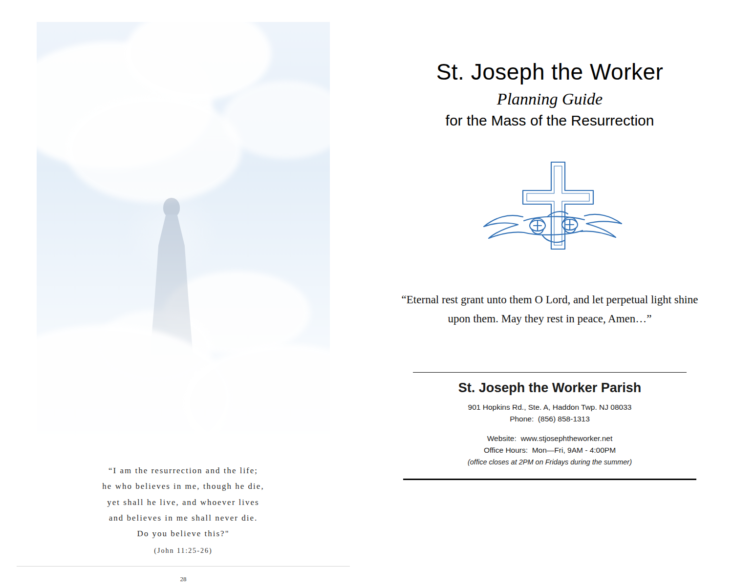“I am the resurrection and the life;
he who believes in me, though he die,
yet shall he live, and whoever lives
and believes in me shall never die.
Do you believe this?" (John 11:25-26)
28
St. Joseph the Worker
Planning Guide
for the Mass of the Resurrection
“Eternal rest grant unto them O Lord, and let perpetual light shine upon them. May they rest in peace, Amen…”
St. Joseph the Worker Parish
901 Hopkins Rd., Ste. A, Haddon Twp. NJ 08033
Phone: (856) 858-1313
Website: www.stjosephtheworker.net
Office Hours: Mon—Fri, 9AM - 4:00PM
(office closes at 2PM on Fridays during the summer)